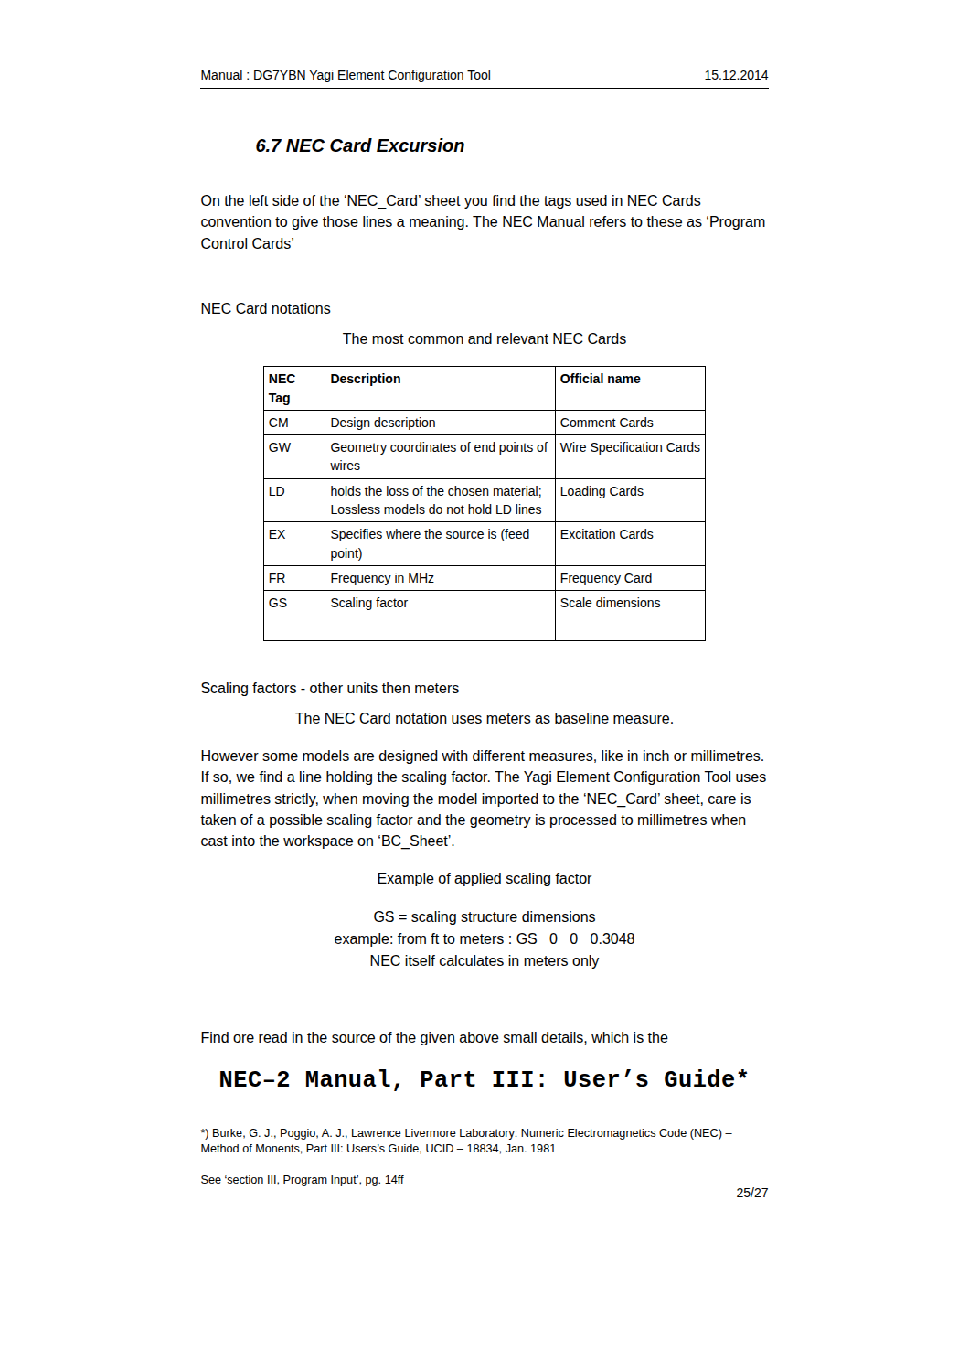Manual : DG7YBN Yagi Element Configuration Tool 15.12.2014
6.7 NEC Card Excursion
On the left side of the ‘NEC_Card’ sheet you find the tags used in NEC Cards convention to give those lines a meaning. The NEC Manual refers to these as ‘Program Control Cards’
NEC Card notations
The most common and relevant NEC Cards
| NEC Tag | Description | Official name |
| --- | --- | --- |
| CM | Design description | Comment Cards |
| GW | Geometry coordinates of end points of wires | Wire Specification Cards |
| LD | holds the loss of the chosen material; Lossless models do not hold LD lines | Loading Cards |
| EX | Specifies where the source is (feed point) | Excitation Cards |
| FR | Frequency in MHz | Frequency Card |
| GS | Scaling factor | Scale dimensions |
Scaling factors - other units then meters
The NEC Card notation uses meters as baseline measure.
However some models are designed with different measures, like in inch or millimetres. If so, we find a line holding the scaling factor. The Yagi Element Configuration Tool uses millimetres strictly, when moving the model imported to the ‘NEC_Card’ sheet, care is taken of a possible scaling factor and the geometry is processed to millimetres when cast into the workspace on ‘BC_Sheet’.
Example of applied scaling factor
GS = scaling structure dimensions
example: from ft to meters : GS 0 0 0.3048
NEC itself calculates in meters only
Find ore read in the source of the given above small details, which is the
NEC–2 Manual, Part III: User’s Guide*
*) Burke, G. J., Poggio, A. J., Lawrence Livermore Laboratory: Numeric Electromagnetics Code (NEC) – Method of Monents, Part III: Users’s Guide, UCID – 18834, Jan. 1981
See ‘section III, Program Input’, pg. 14ff
25/27